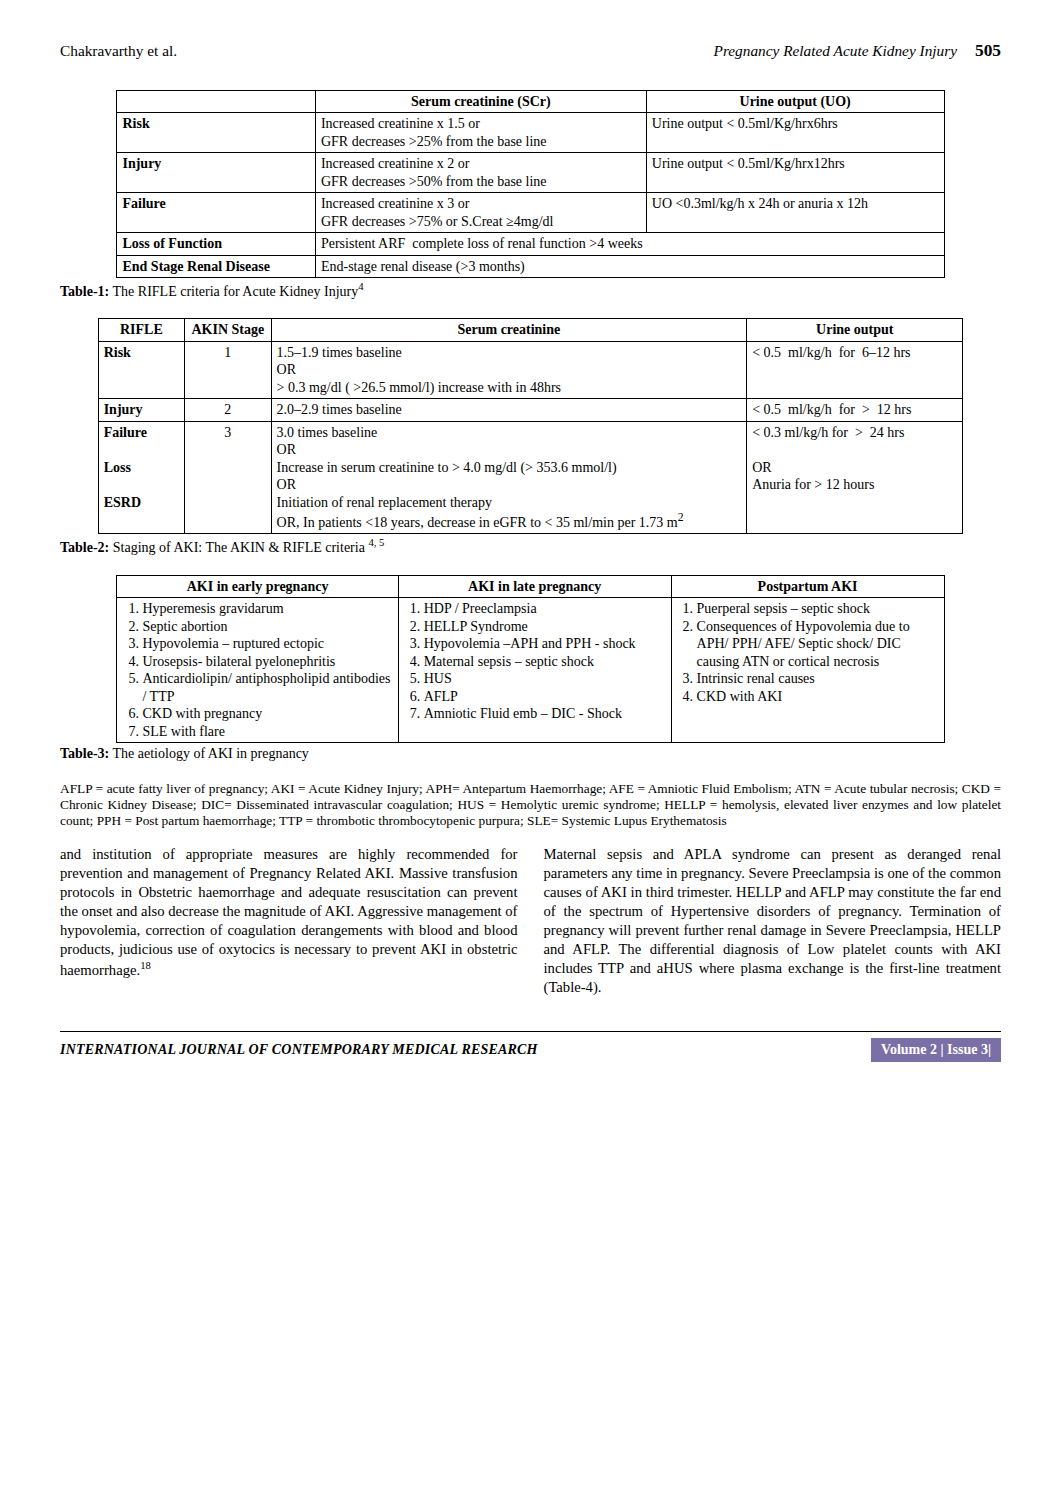Chakravarthy et al.
Pregnancy Related Acute Kidney Injury 505
| | Serum creatinine (SCr) | Urine output (UO) |
| --- | --- | --- |
| Risk | Increased creatinine x 1.5 or GFR decreases >25% from the base line | Urine output < 0.5ml/Kg/hrx6hrs |
| Injury | Increased creatinine x 2 or GFR decreases >50% from the base line | Urine output < 0.5ml/Kg/hrx12hrs |
| Failure | Increased creatinine x 3 or GFR decreases >75% or S.Creat ≥4mg/dl | UO <0.3ml/kg/h x 24h or anuria x 12h |
| Loss of Function | Persistent ARF complete loss of renal function >4 weeks |
| End Stage Renal Disease | End-stage renal disease (>3 months) |
Table-1: The RIFLE criteria for Acute Kidney Injury4
| RIFLE | AKIN Stage | Serum creatinine | Urine output |
| --- | --- | --- | --- |
| Risk | 1 | 1.5–1.9 times baseline OR > 0.3 mg/dl ( >26.5 mmol/l) increase with in 48hrs | < 0.5 ml/kg/h for 6–12 hrs |
| Injury | 2 | 2.0–2.9 times baseline | < 0.5 ml/kg/h for > 12 hrs |
| Failure Loss ESRD | 3 | 3.0 times baseline OR Increase in serum creatinine to > 4.0 mg/dl (> 353.6 mmol/l) OR Initiation of renal replacement therapy OR, In patients <18 years, decrease in eGFR to < 35 ml/min per 1.73 m 2 | < 0.3 ml/kg/h for > 24 hrs OR Anuria for > 12 hours |
Table-2: Staging of AKI: The AKIN & RIFLE criteria 4, 5
| AKI in early pregnancy | AKI in late pregnancy | Postpartum AKI |
| --- | --- | --- |
| Hyperemesis gravidarum Septic abortion Hypovolemia – ruptured ectopic Urosepsis- bilateral pyelonephritis Anticardiolipin/ antiphospholipid antibodies / TTP CKD with pregnancy SLE with flare | HDP / Preeclampsia HELLP Syndrome Hypovolemia –APH and PPH - shock Maternal sepsis – septic shock HUS AFLP Amniotic Fluid emb – DIC - Shock | Puerperal sepsis – septic shock Consequences of Hypovolemia due to APH/ PPH/ AFE/ Septic shock/ DIC causing ATN or cortical necrosis Intrinsic renal causes CKD with AKI |
Table-3: The aetiology of AKI in pregnancy
AFLP = acute fatty liver of pregnancy; AKI = Acute Kidney Injury; APH= Antepartum Haemorrhage; AFE = Amniotic Fluid Embolism; ATN = Acute tubular necrosis; CKD = Chronic Kidney Disease; DIC= Disseminated intravascular coagulation; HUS = Hemolytic uremic syndrome; HELLP = hemolysis, elevated liver enzymes and low platelet count; PPH = Post partum haemorrhage; TTP = thrombotic thrombocytopenic purpura; SLE= Systemic Lupus Erythematosis
and institution of appropriate measures are highly recommended for prevention and management of Pregnancy Related AKI. Massive transfusion protocols in Obstetric haemorrhage and adequate resuscitation can prevent the onset and also decrease the magnitude of AKI. Aggressive management of hypovolemia, correction of coagulation derangements with blood and blood products, judicious use of oxytocics is necessary to prevent AKI in obstetric haemorrhage.18
Maternal sepsis and APLA syndrome can present as deranged renal parameters any time in pregnancy. Severe Preeclampsia is one of the common causes of AKI in third trimester. HELLP and AFLP may constitute the far end of the spectrum of Hypertensive disorders of pregnancy. Termination of pregnancy will prevent further renal damage in Severe Preeclampsia, HELLP and AFLP. The differential diagnosis of Low platelet counts with AKI includes TTP and aHUS where plasma exchange is the first-line treatment (Table-4).
INTERNATIONAL JOURNAL OF CONTEMPORARY MEDICAL RESEARCH Volume 2 | Issue 3|